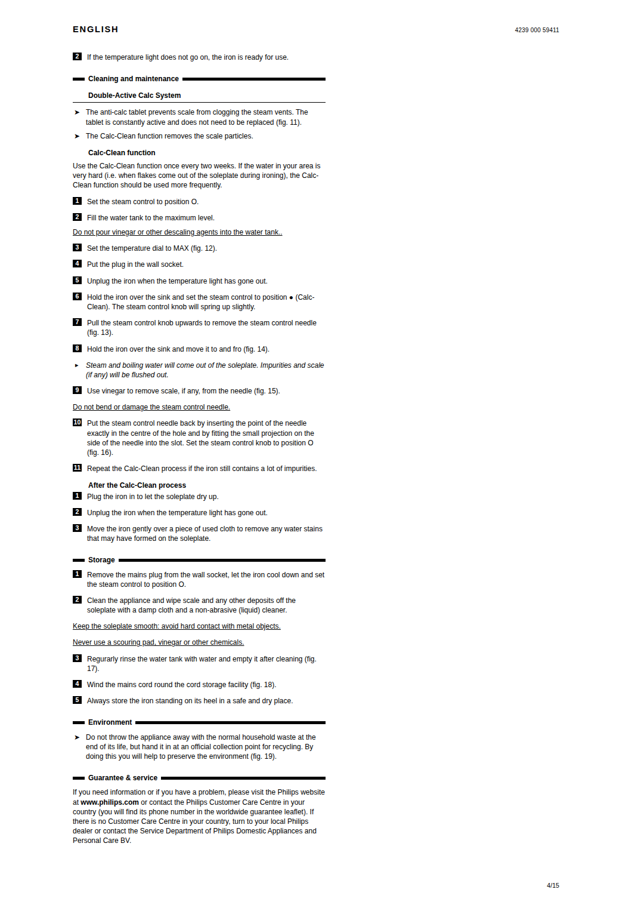ENGLISH
4239 000 59411
2
If the temperature light does not go on, the iron is ready for use.
Cleaning and maintenance
Double-Active Calc System
➤
The anti-calc tablet prevents scale from clogging the steam vents. The tablet is constantly active and does not need to be replaced (fig. 11).
➤
The Calc-Clean function removes the scale particles.
Calc-Clean function
Use the Calc-Clean function once every two weeks. If the water in your area is very hard (i.e. when flakes come out of the soleplate during ironing), the Calc-Clean function should be used more frequently.
1
Set the steam control to position O.
2
Fill the water tank to the maximum level.
Do not pour vinegar or other descaling agents into the water tank..
3
Set the temperature dial to MAX (fig. 12).
4
Put the plug in the wall socket.
5
Unplug the iron when the temperature light has gone out.
6
Hold the iron over the sink and set the steam control to position ● (Calc-Clean). The steam control knob will spring up slightly.
7
Pull the steam control knob upwards to remove the steam control needle (fig. 13).
8
Hold the iron over the sink and move it to and fro (fig. 14).
▸
Steam and boiling water will come out of the soleplate. Impurities and scale (if any) will be flushed out.
9
Use vinegar to remove scale, if any, from the needle (fig. 15).
Do not bend or damage the steam control needle.
10
Put the steam control needle back by inserting the point of the needle exactly in the centre of the hole and by fitting the small projection on the side of the needle into the slot. Set the steam control knob to position O (fig. 16).
11
Repeat the Calc-Clean process if the iron still contains a lot of impurities.
After the Calc-Clean process
1
Plug the iron in to let the soleplate dry up.
2
Unplug the iron when the temperature light has gone out.
3
Move the iron gently over a piece of used cloth to remove any water stains that may have formed on the soleplate.
Storage
1
Remove the mains plug from the wall socket, let the iron cool down and set the steam control to position O.
2
Clean the appliance and wipe scale and any other deposits off the soleplate with a damp cloth and a non-abrasive (liquid) cleaner.
Keep the soleplate smooth: avoid hard contact with metal objects.
Never use a scouring pad, vinegar or other chemicals.
3
Regurarly rinse the water tank with water and empty it after cleaning (fig. 17).
4
Wind the mains cord round the cord storage facility (fig. 18).
5
Always store the iron standing on its heel in a safe and dry place.
Environment
➤
Do not throw the appliance away with the normal household waste at the end of its life, but hand it in at an official collection point for recycling. By doing this you will help to preserve the environment (fig. 19).
Guarantee & service
If you need information or if you have a problem, please visit the Philips website at www.philips.com or contact the Philips Customer Care Centre in your country (you will find its phone number in the worldwide guarantee leaflet). If there is no Customer Care Centre in your country, turn to your local Philips dealer or contact the Service Department of Philips Domestic Appliances and Personal Care BV.
4/15